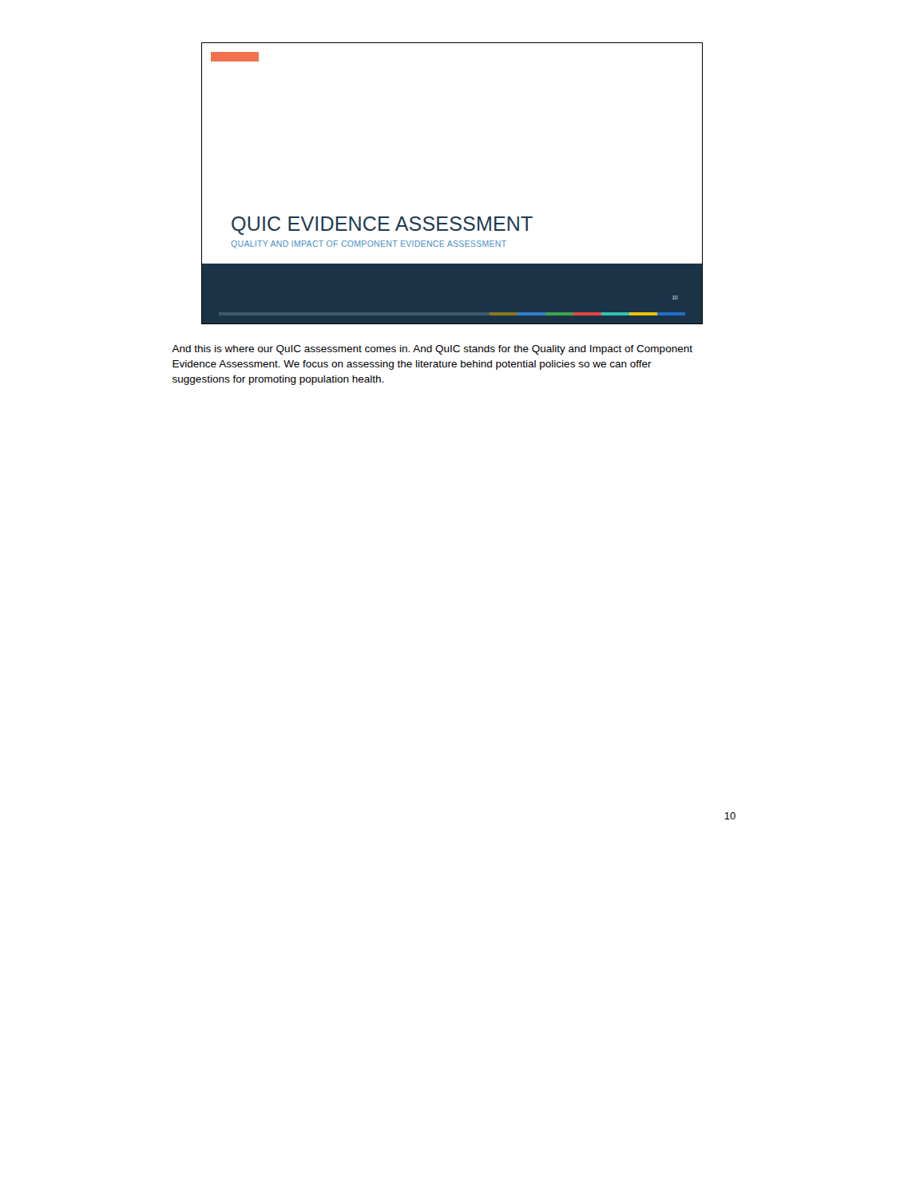QUIC EVIDENCE ASSESSMENT
QUALITY AND IMPACT OF COMPONENT EVIDENCE ASSESSMENT
10
And this is where our QuIC assessment comes in. And QuIC stands for the Quality and Impact of Component Evidence Assessment. We focus on assessing the literature behind potential policies so we can offer suggestions for promoting population health.
10